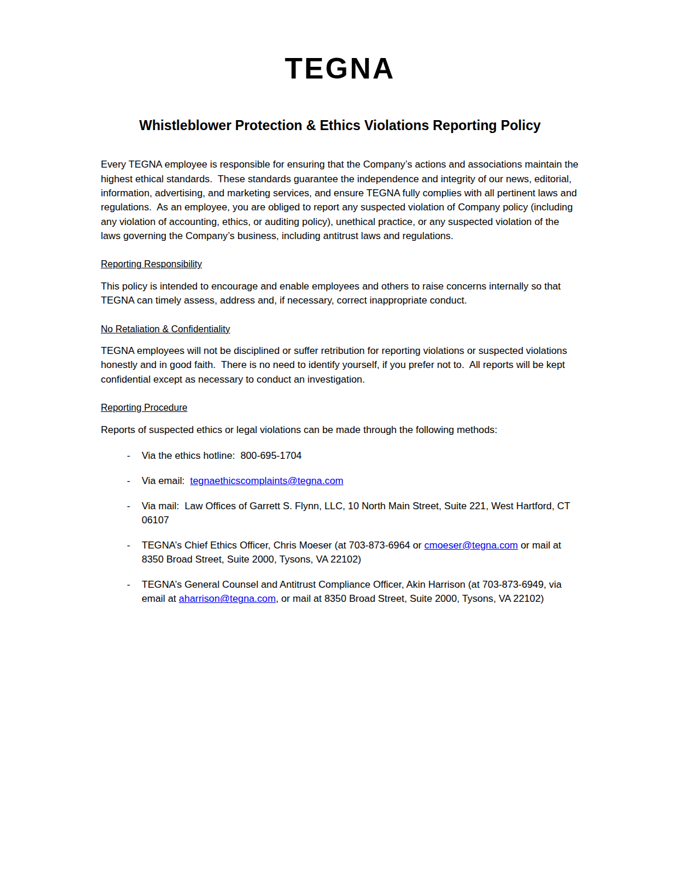TEGNA
Whistleblower Protection & Ethics Violations Reporting Policy
Every TEGNA employee is responsible for ensuring that the Company’s actions and associations maintain the highest ethical standards. These standards guarantee the independence and integrity of our news, editorial, information, advertising, and marketing services, and ensure TEGNA fully complies with all pertinent laws and regulations. As an employee, you are obliged to report any suspected violation of Company policy (including any violation of accounting, ethics, or auditing policy), unethical practice, or any suspected violation of the laws governing the Company’s business, including antitrust laws and regulations.
Reporting Responsibility
This policy is intended to encourage and enable employees and others to raise concerns internally so that TEGNA can timely assess, address and, if necessary, correct inappropriate conduct.
No Retaliation & Confidentiality
TEGNA employees will not be disciplined or suffer retribution for reporting violations or suspected violations honestly and in good faith. There is no need to identify yourself, if you prefer not to. All reports will be kept confidential except as necessary to conduct an investigation.
Reporting Procedure
Reports of suspected ethics or legal violations can be made through the following methods:
Via the ethics hotline: 800-695-1704
Via email: tegnaethicscomplaints@tegna.com
Via mail: Law Offices of Garrett S. Flynn, LLC, 10 North Main Street, Suite 221, West Hartford, CT 06107
TEGNA’s Chief Ethics Officer, Chris Moeser (at 703-873-6964 or cmoeser@tegna.com or mail at 8350 Broad Street, Suite 2000, Tysons, VA 22102)
TEGNA’s General Counsel and Antitrust Compliance Officer, Akin Harrison (at 703-873-6949, via email at aharrison@tegna.com, or mail at 8350 Broad Street, Suite 2000, Tysons, VA 22102)